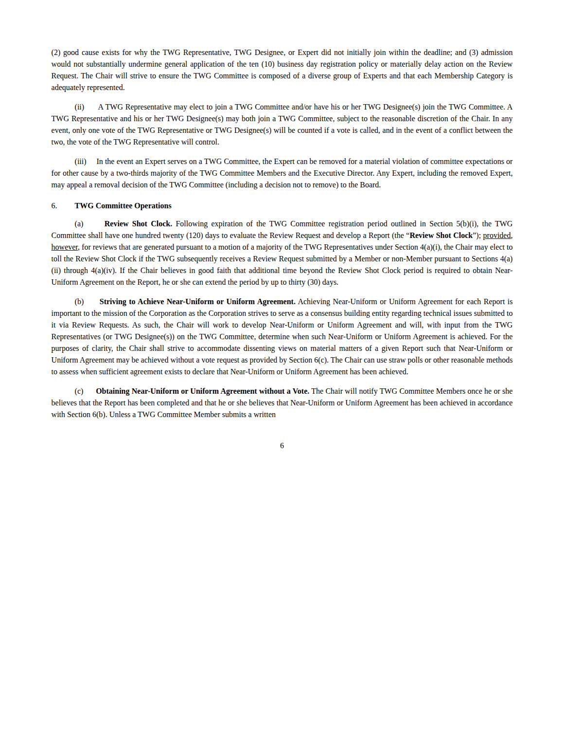(2) good cause exists for why the TWG Representative, TWG Designee, or Expert did not initially join within the deadline; and (3) admission would not substantially undermine general application of the ten (10) business day registration policy or materially delay action on the Review Request. The Chair will strive to ensure the TWG Committee is composed of a diverse group of Experts and that each Membership Category is adequately represented.
(ii) A TWG Representative may elect to join a TWG Committee and/or have his or her TWG Designee(s) join the TWG Committee. A TWG Representative and his or her TWG Designee(s) may both join a TWG Committee, subject to the reasonable discretion of the Chair. In any event, only one vote of the TWG Representative or TWG Designee(s) will be counted if a vote is called, and in the event of a conflict between the two, the vote of the TWG Representative will control.
(iii) In the event an Expert serves on a TWG Committee, the Expert can be removed for a material violation of committee expectations or for other cause by a two-thirds majority of the TWG Committee Members and the Executive Director. Any Expert, including the removed Expert, may appeal a removal decision of the TWG Committee (including a decision not to remove) to the Board.
6. TWG Committee Operations
(a) Review Shot Clock. Following expiration of the TWG Committee registration period outlined in Section 5(b)(i), the TWG Committee shall have one hundred twenty (120) days to evaluate the Review Request and develop a Report (the “Review Shot Clock”); provided, however, for reviews that are generated pursuant to a motion of a majority of the TWG Representatives under Section 4(a)(i), the Chair may elect to toll the Review Shot Clock if the TWG subsequently receives a Review Request submitted by a Member or non-Member pursuant to Sections 4(a)(ii) through 4(a)(iv). If the Chair believes in good faith that additional time beyond the Review Shot Clock period is required to obtain Near-Uniform Agreement on the Report, he or she can extend the period by up to thirty (30) days.
(b) Striving to Achieve Near-Uniform or Uniform Agreement. Achieving Near-Uniform or Uniform Agreement for each Report is important to the mission of the Corporation as the Corporation strives to serve as a consensus building entity regarding technical issues submitted to it via Review Requests. As such, the Chair will work to develop Near-Uniform or Uniform Agreement and will, with input from the TWG Representatives (or TWG Designee(s)) on the TWG Committee, determine when such Near-Uniform or Uniform Agreement is achieved. For the purposes of clarity, the Chair shall strive to accommodate dissenting views on material matters of a given Report such that Near-Uniform or Uniform Agreement may be achieved without a vote request as provided by Section 6(c). The Chair can use straw polls or other reasonable methods to assess when sufficient agreement exists to declare that Near-Uniform or Uniform Agreement has been achieved.
(c) Obtaining Near-Uniform or Uniform Agreement without a Vote. The Chair will notify TWG Committee Members once he or she believes that the Report has been completed and that he or she believes that Near-Uniform or Uniform Agreement has been achieved in accordance with Section 6(b). Unless a TWG Committee Member submits a written
6